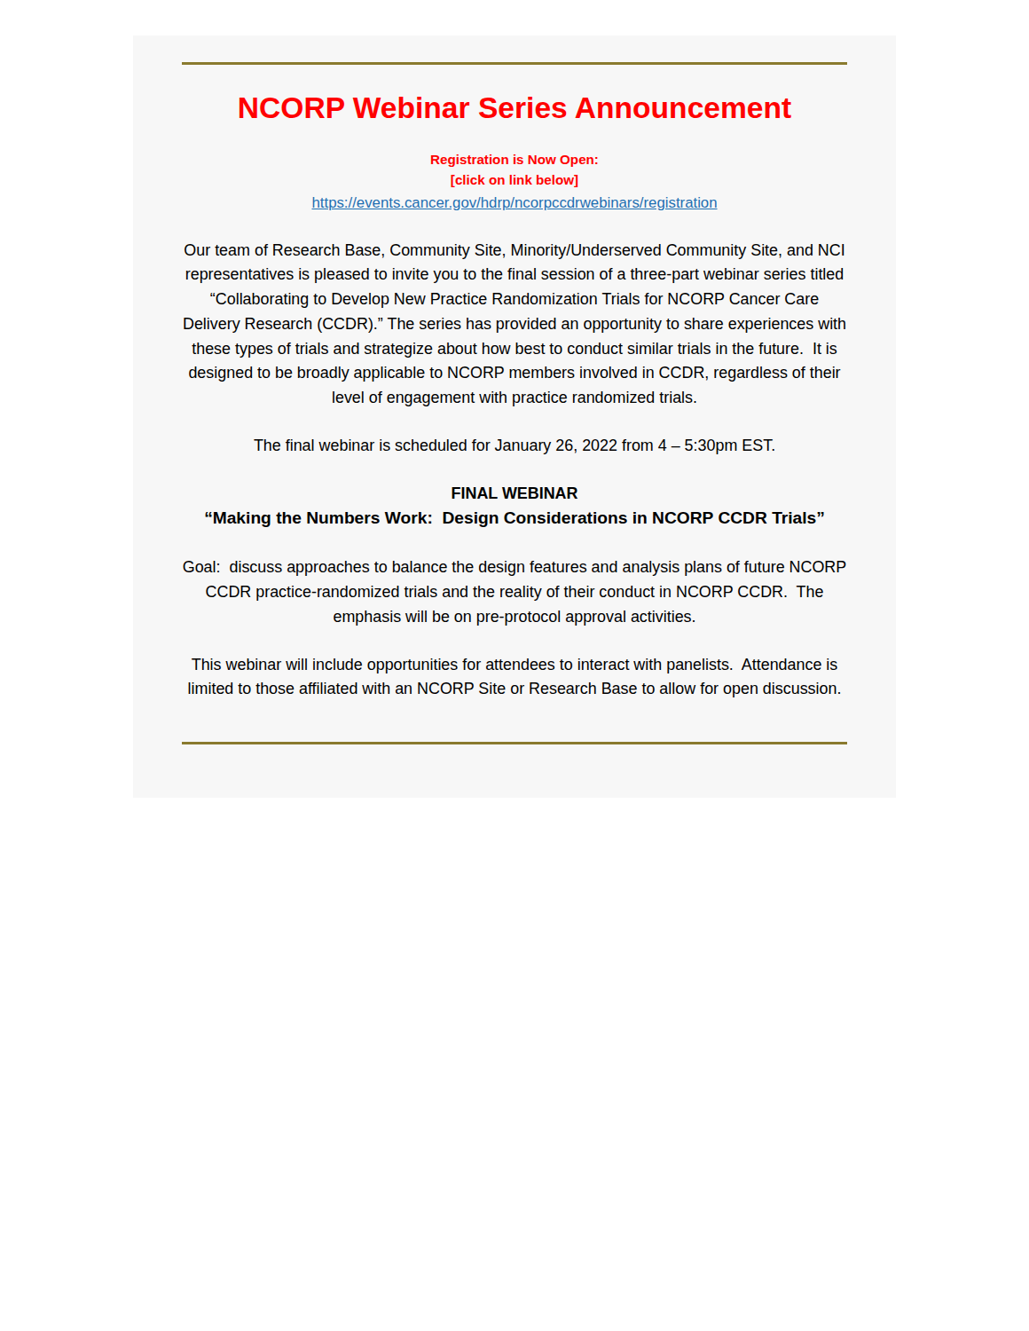NCORP Webinar Series Announcement
Registration is Now Open:
[click on link below]
https://events.cancer.gov/hdrp/ncorpccdrwebinars/registration
Our team of Research Base, Community Site, Minority/Underserved Community Site, and NCI representatives is pleased to invite you to the final session of a three-part webinar series titled “Collaborating to Develop New Practice Randomization Trials for NCORP Cancer Care Delivery Research (CCDR).” The series has provided an opportunity to share experiences with these types of trials and strategize about how best to conduct similar trials in the future. It is designed to be broadly applicable to NCORP members involved in CCDR, regardless of their level of engagement with practice randomized trials.
The final webinar is scheduled for January 26, 2022 from 4 – 5:30pm EST.
FINAL WEBINAR
“Making the Numbers Work: Design Considerations in NCORP CCDR Trials”
Goal: discuss approaches to balance the design features and analysis plans of future NCORP CCDR practice-randomized trials and the reality of their conduct in NCORP CCDR. The emphasis will be on pre-protocol approval activities.
This webinar will include opportunities for attendees to interact with panelists. Attendance is limited to those affiliated with an NCORP Site or Research Base to allow for open discussion.